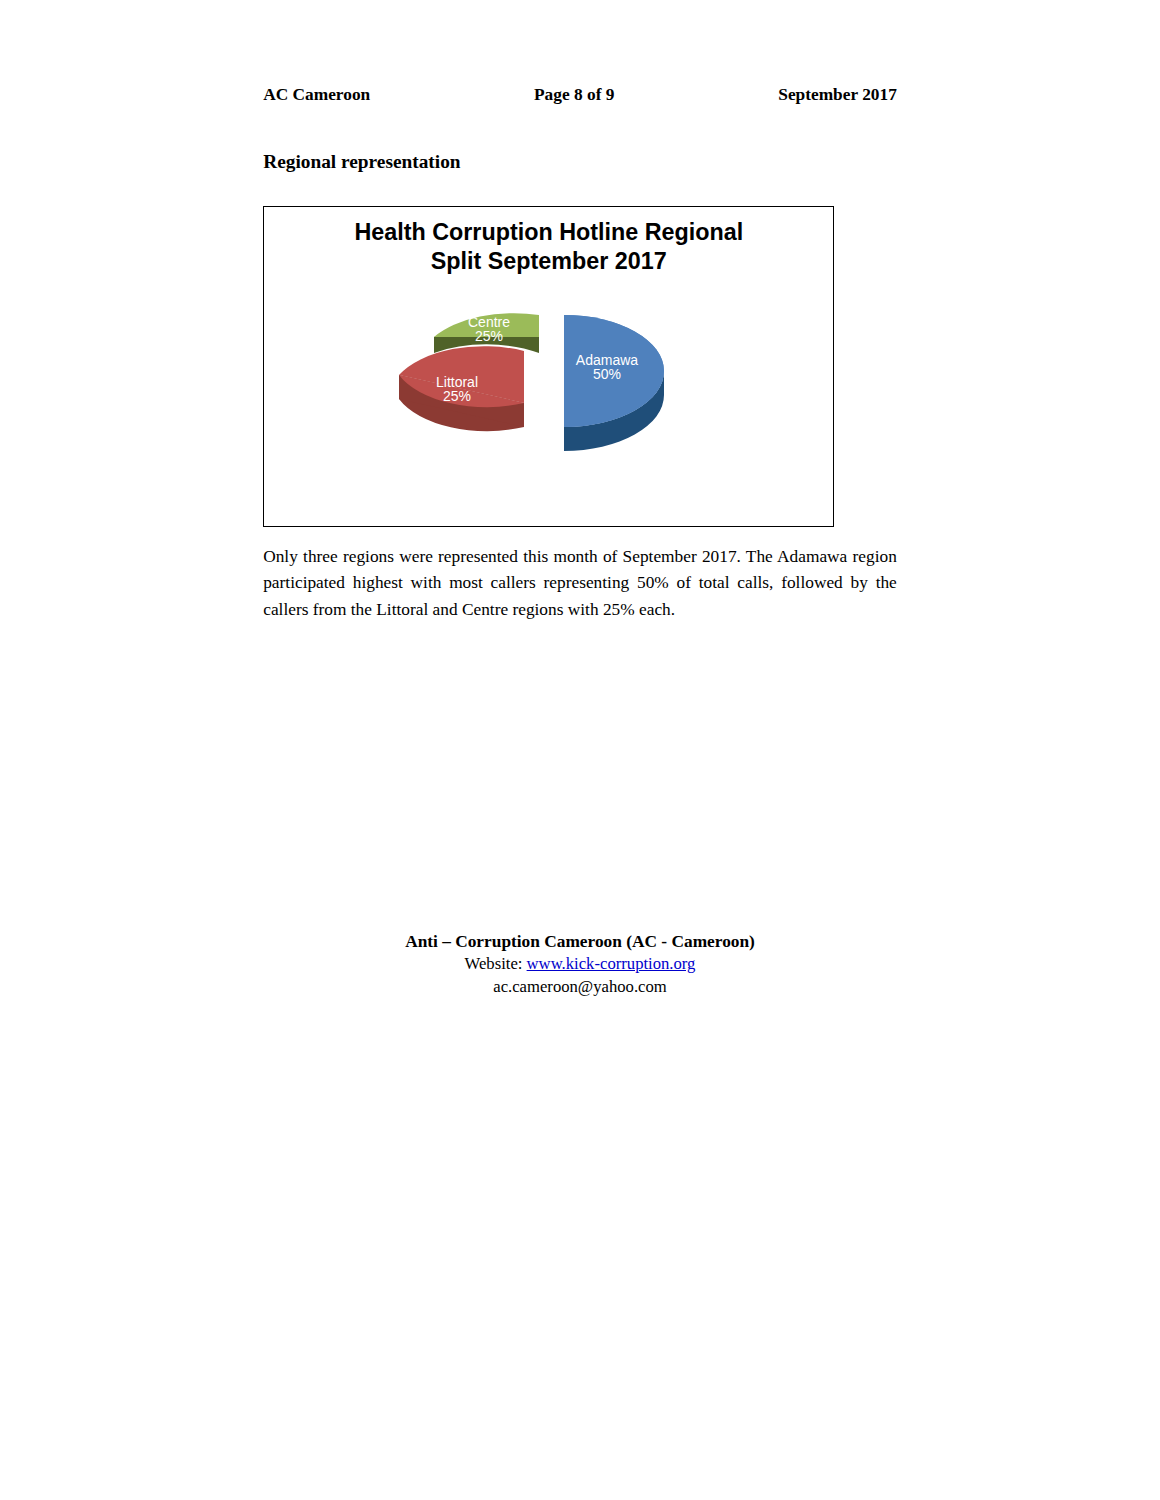AC Cameroon
Page 8 of 9
September 2017
Regional representation
Health Corruption Hotline Regional
Split September 2017
Littoral 25% Centre 25% Adamawa 50%
Only three regions were represented this month of September 2017. The Adamawa region participated highest with most callers representing 50% of total calls, followed by the callers from the Littoral and Centre regions with 25% each.
Anti – Corruption Cameroon (AC - Cameroon)
Website: www.kick-corruption.org
ac.cameroon@yahoo.com